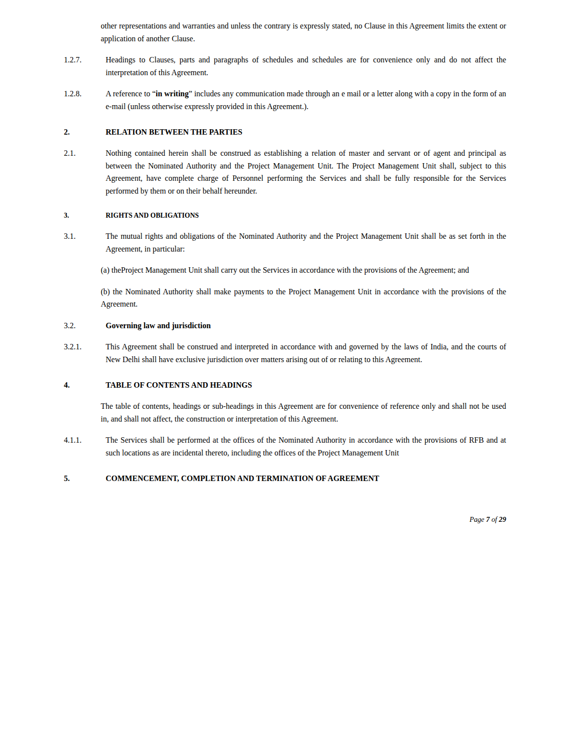other representations and warranties and unless the contrary is expressly stated, no Clause in this Agreement limits the extent or application of another Clause.
1.2.7.
Headings to Clauses, parts and paragraphs of schedules and schedules are for convenience only and do not affect the interpretation of this Agreement.
1.2.8.
A reference to “in writing” includes any communication made through an e mail or a letter along with a copy in the form of an e-mail (unless otherwise expressly provided in this Agreement.).
2.
Relation between the parties
2.1.
Nothing contained herein shall be construed as establishing a relation of master and servant or of agent and principal as between the Nominated Authority and the Project Management Unit. The Project Management Unit shall, subject to this Agreement, have complete charge of Personnel performing the Services and shall be fully responsible for the Services performed by them or on their behalf hereunder.
3.
Rights and obligations
3.1.
The mutual rights and obligations of the Nominated Authority and the Project Management Unit shall be as set forth in the Agreement, in particular:
(a) theProject Management Unit shall carry out the Services in accordance with the provisions of the Agreement; and
(b) the Nominated Authority shall make payments to the Project Management Unit in accordance with the provisions of the Agreement.
3.2.
Governing law and jurisdiction
3.2.1.
This Agreement shall be construed and interpreted in accordance with and governed by the laws of India, and the courts of New Delhi shall have exclusive jurisdiction over matters arising out of or relating to this Agreement.
4.
Table of contents and headings
The table of contents, headings or sub-headings in this Agreement are for convenience of reference only and shall not be used in, and shall not affect, the construction or interpretation of this Agreement.
4.1.1.
The Services shall be performed at the offices of the Nominated Authority in accordance with the provisions of RFB and at such locations as are incidental thereto, including the offices of the Project Management Unit
5.
Commencement, completion and termination of agreement
Page 7 of 29